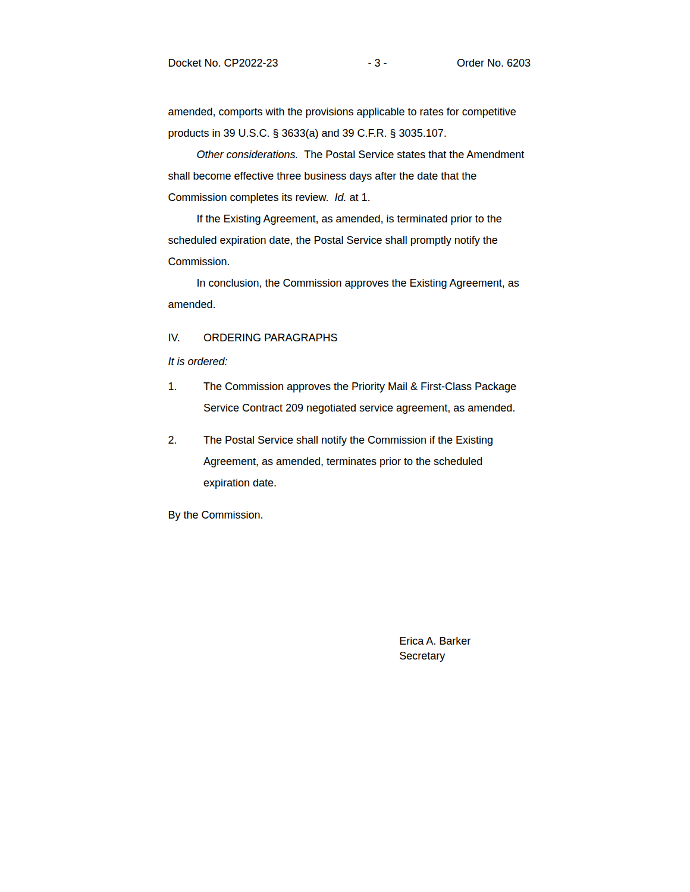Docket No. CP2022-23
- 3 -
Order No. 6203
amended, comports with the provisions applicable to rates for competitive products in 39 U.S.C. § 3633(a) and 39 C.F.R. § 3035.107.
Other considerations. The Postal Service states that the Amendment shall become effective three business days after the date that the Commission completes its review. Id. at 1.
If the Existing Agreement, as amended, is terminated prior to the scheduled expiration date, the Postal Service shall promptly notify the Commission.
In conclusion, the Commission approves the Existing Agreement, as amended.
IV. ORDERING PARAGRAPHS
It is ordered:
1. The Commission approves the Priority Mail & First-Class Package Service Contract 209 negotiated service agreement, as amended.
2. The Postal Service shall notify the Commission if the Existing Agreement, as amended, terminates prior to the scheduled expiration date.
By the Commission.
Erica A. Barker
Secretary